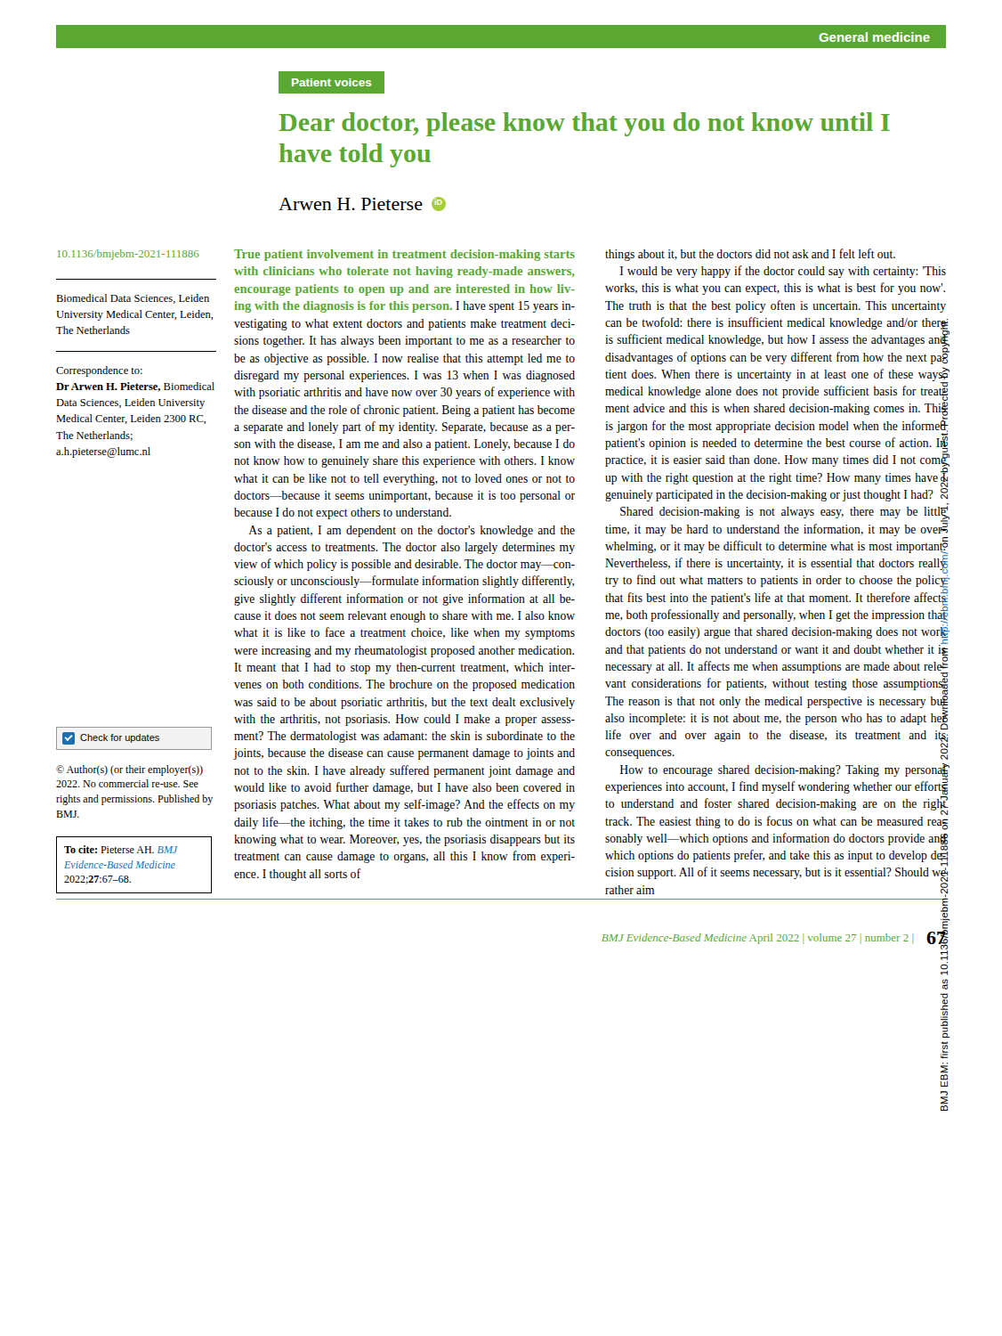BMJ EBM: first published as 10.1136/bmjebm-2021-111886 on 27 January 2022. Downloaded from http://ebm.bmj.com/ on July 1, 2022 by guest. Protected by copyright.
General medicine
Patient voices
Dear doctor, please know that you do not know until I have told you
Arwen H. Pieterse
10.1136/bmjebm-2021-111886
Biomedical Data Sciences, Leiden University Medical Center, Leiden, The Netherlands
Correspondence to:
Dr Arwen H. Pieterse, Biomedical Data Sciences, Leiden University Medical Center, Leiden 2300 RC, The Netherlands; a.h.pieterse@lumc.nl
Check for updates
© Author(s) (or their employer(s)) 2022. No commercial re-use. See rights and permissions. Published by BMJ.
To cite: Pieterse AH. BMJ Evidence-Based Medicine 2022;27:67–68.
True patient involvement in treatment decision-making starts with clinicians who tolerate not having ready-made answers, encourage patients to open up and are interested in how living with the diagnosis is for this person. I have spent 15 years investigating to what extent doctors and patients make treatment decisions together. It has always been important to me as a researcher to be as objective as possible. I now realise that this attempt led me to disregard my personal experiences. I was 13 when I was diagnosed with psoriatic arthritis and have now over 30 years of experience with the disease and the role of chronic patient. Being a patient has become a separate and lonely part of my identity. Separate, because as a person with the disease, I am me and also a patient. Lonely, because I do not know how to genuinely share this experience with others. I know what it can be like not to tell everything, not to loved ones or not to doctors—because it seems unimportant, because it is too personal or because I do not expect others to understand.
As a patient, I am dependent on the doctor's knowledge and the doctor's access to treatments. The doctor also largely determines my view of which policy is possible and desirable. The doctor may—consciously or unconsciously—formulate information slightly differently, give slightly different information or not give information at all because it does not seem relevant enough to share with me. I also know what it is like to face a treatment choice, like when my symptoms were increasing and my rheumatologist proposed another medication. It meant that I had to stop my then-current treatment, which intervenes on both conditions. The brochure on the proposed medication was said to be about psoriatic arthritis, but the text dealt exclusively with the arthritis, not psoriasis. How could I make a proper assessment? The dermatologist was adamant: the skin is subordinate to the joints, because the disease can cause permanent damage to joints and not to the skin. I have already suffered permanent joint damage and would like to avoid further damage, but I have also been covered in psoriasis patches. What about my self-image? And the effects on my daily life—the itching, the time it takes to rub the ointment in or not knowing what to wear. Moreover, yes, the psoriasis disappears but its treatment can cause damage to organs, all this I know from experience. I thought all sorts of
things about it, but the doctors did not ask and I felt left out.
I would be very happy if the doctor could say with certainty: 'This works, this is what you can expect, this is what is best for you now'. The truth is that the best policy often is uncertain. This uncertainty can be twofold: there is insufficient medical knowledge and/or there is sufficient medical knowledge, but how I assess the advantages and disadvantages of options can be very different from how the next patient does. When there is uncertainty in at least one of these ways, medical knowledge alone does not provide sufficient basis for treatment advice and this is when shared decision-making comes in. This is jargon for the most appropriate decision model when the informed patient's opinion is needed to determine the best course of action. In practice, it is easier said than done. How many times did I not come up with the right question at the right time? How many times have I genuinely participated in the decision-making or just thought I had?
Shared decision-making is not always easy, there may be little time, it may be hard to understand the information, it may be overwhelming, or it may be difficult to determine what is most important. Nevertheless, if there is uncertainty, it is essential that doctors really try to find out what matters to patients in order to choose the policy that fits best into the patient's life at that moment. It therefore affects me, both professionally and personally, when I get the impression that doctors (too easily) argue that shared decision-making does not work and that patients do not understand or want it and doubt whether it is necessary at all. It affects me when assumptions are made about relevant considerations for patients, without testing those assumptions. The reason is that not only the medical perspective is necessary but also incomplete: it is not about me, the person who has to adapt her life over and over again to the disease, its treatment and its consequences.
How to encourage shared decision-making? Taking my personal experiences into account, I find myself wondering whether our efforts to understand and foster shared decision-making are on the right track. The easiest thing to do is focus on what can be measured reasonably well—which options and information do doctors provide and which options do patients prefer, and take this as input to develop decision support. All of it seems necessary, but is it essential? Should we rather aim
BMJ Evidence-Based Medicine April 2022 | volume 27 | number 2 |
67